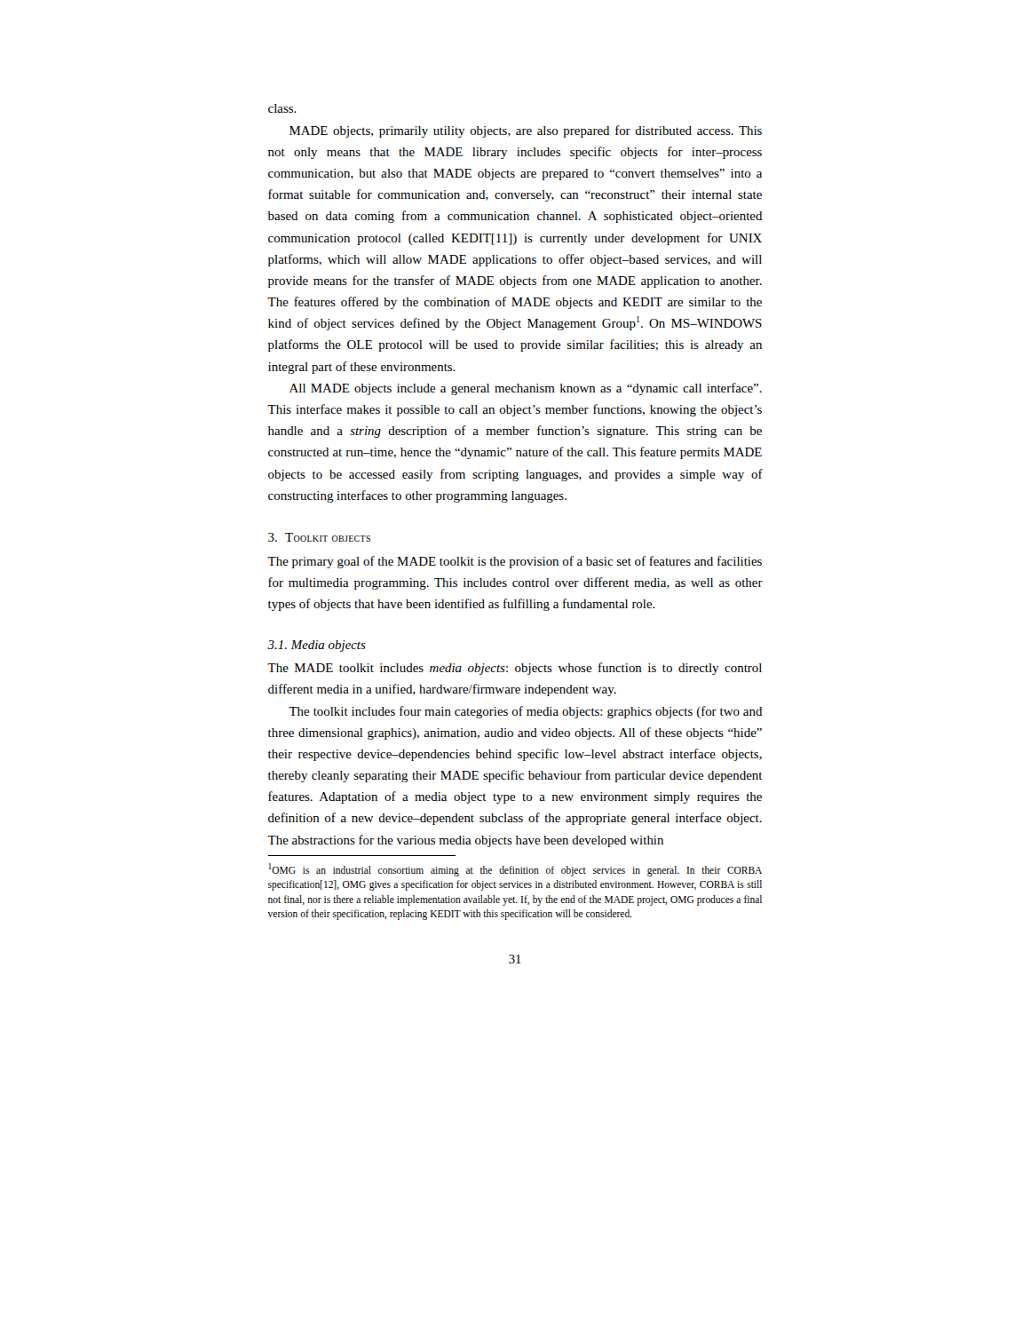class.
MADE objects, primarily utility objects, are also prepared for distributed access. This not only means that the MADE library includes specific objects for inter–process communication, but also that MADE objects are prepared to “convert themselves” into a format suitable for communication and, conversely, can “reconstruct” their internal state based on data coming from a communication channel. A sophisticated object–oriented communication protocol (called KEDIT[11]) is currently under development for UNIX platforms, which will allow MADE applications to offer object–based services, and will provide means for the transfer of MADE objects from one MADE application to another. The features offered by the combination of MADE objects and KEDIT are similar to the kind of object services defined by the Object Management Group1. On MS–WINDOWS platforms the OLE protocol will be used to provide similar facilities; this is already an integral part of these environments.
All MADE objects include a general mechanism known as a “dynamic call interface”. This interface makes it possible to call an object’s member functions, knowing the object’s handle and a string description of a member function’s signature. This string can be constructed at run–time, hence the “dynamic” nature of the call. This feature permits MADE objects to be accessed easily from scripting languages, and provides a simple way of constructing interfaces to other programming languages.
3. Toolkit objects
The primary goal of the MADE toolkit is the provision of a basic set of features and facilities for multimedia programming. This includes control over different media, as well as other types of objects that have been identified as fulfilling a fundamental role.
3.1. Media objects
The MADE toolkit includes media objects: objects whose function is to directly control different media in a unified, hardware/firmware independent way.
The toolkit includes four main categories of media objects: graphics objects (for two and three dimensional graphics), animation, audio and video objects. All of these objects “hide” their respective device–dependencies behind specific low–level abstract interface objects, thereby cleanly separating their MADE specific behaviour from particular device dependent features. Adaptation of a media object type to a new environment simply requires the definition of a new device–dependent subclass of the appropriate general interface object. The abstractions for the various media objects have been developed within
1OMG is an industrial consortium aiming at the definition of object services in general. In their CORBA specification[12], OMG gives a specification for object services in a distributed environment. However, CORBA is still not final, nor is there a reliable implementation available yet. If, by the end of the MADE project, OMG produces a final version of their specification, replacing KEDIT with this specification will be considered.
31